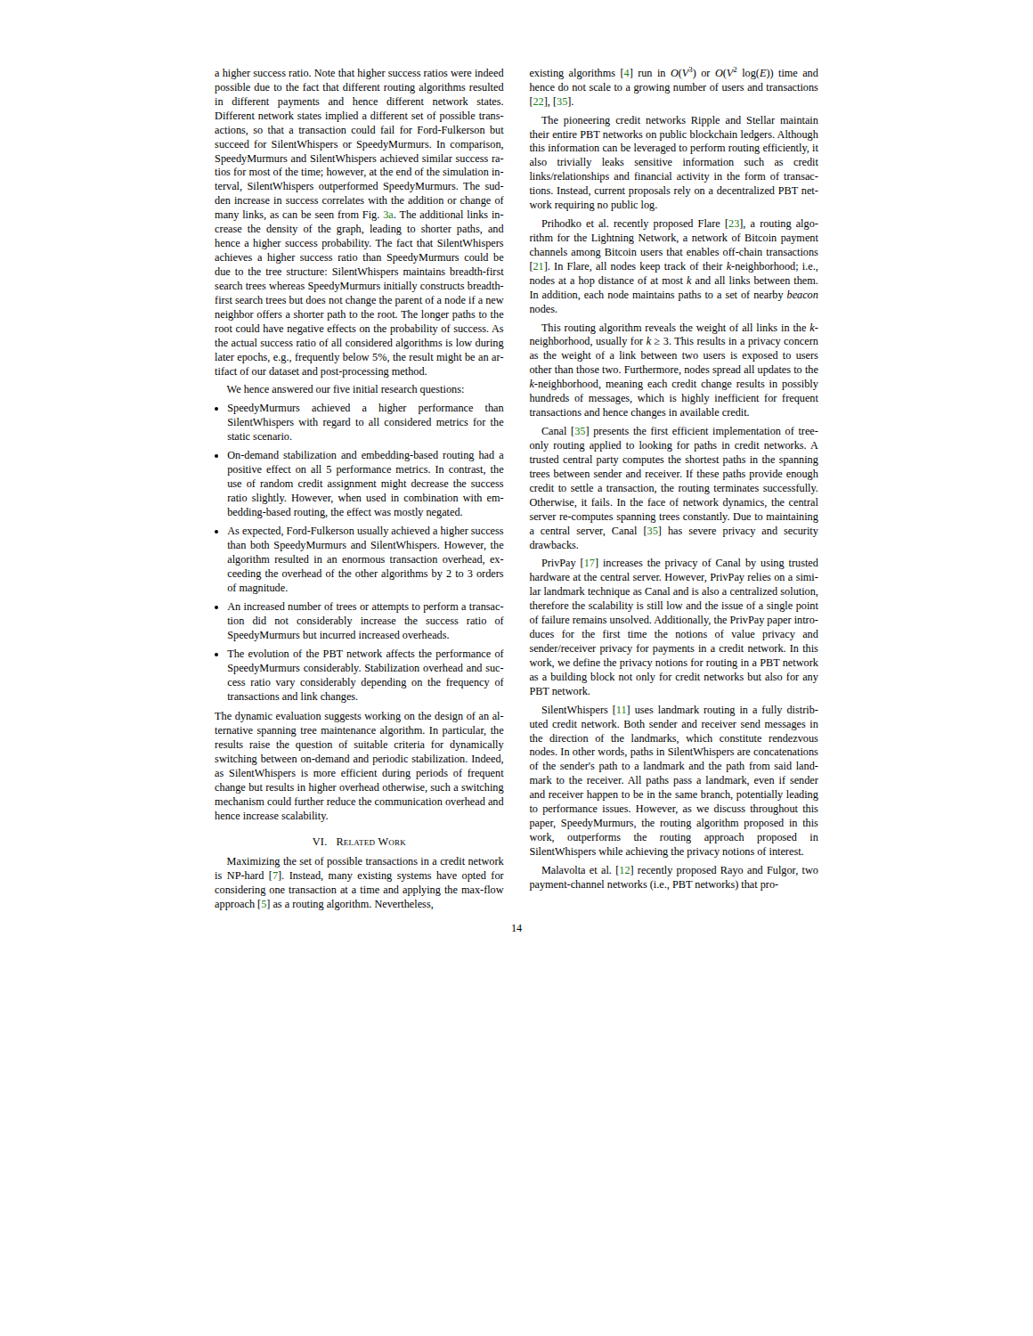a higher success ratio. Note that higher success ratios were indeed possible due to the fact that different routing algorithms resulted in different payments and hence different network states. Different network states implied a different set of possible transactions, so that a transaction could fail for Ford-Fulkerson but succeed for SilentWhispers or SpeedyMurmurs. In comparison, SpeedyMurmurs and SilentWhispers achieved similar success ratios for most of the time; however, at the end of the simulation interval, SilentWhispers outperformed SpeedyMurmurs. The sudden increase in success correlates with the addition or change of many links, as can be seen from Fig. 3a. The additional links increase the density of the graph, leading to shorter paths, and hence a higher success probability. The fact that SilentWhispers achieves a higher success ratio than SpeedyMurmurs could be due to the tree structure: SilentWhispers maintains breadth-first search trees whereas SpeedyMurmurs initially constructs breadth-first search trees but does not change the parent of a node if a new neighbor offers a shorter path to the root. The longer paths to the root could have negative effects on the probability of success. As the actual success ratio of all considered algorithms is low during later epochs, e.g., frequently below 5%, the result might be an artifact of our dataset and post-processing method.
We hence answered our five initial research questions:
SpeedyMurmurs achieved a higher performance than SilentWhispers with regard to all considered metrics for the static scenario.
On-demand stabilization and embedding-based routing had a positive effect on all 5 performance metrics. In contrast, the use of random credit assignment might decrease the success ratio slightly. However, when used in combination with embedding-based routing, the effect was mostly negated.
As expected, Ford-Fulkerson usually achieved a higher success than both SpeedyMurmurs and SilentWhispers. However, the algorithm resulted in an enormous transaction overhead, exceeding the overhead of the other algorithms by 2 to 3 orders of magnitude.
An increased number of trees or attempts to perform a transaction did not considerably increase the success ratio of SpeedyMurmurs but incurred increased overheads.
The evolution of the PBT network affects the performance of SpeedyMurmurs considerably. Stabilization overhead and success ratio vary considerably depending on the frequency of transactions and link changes.
The dynamic evaluation suggests working on the design of an alternative spanning tree maintenance algorithm. In particular, the results raise the question of suitable criteria for dynamically switching between on-demand and periodic stabilization. Indeed, as SilentWhispers is more efficient during periods of frequent change but results in higher overhead otherwise, such a switching mechanism could further reduce the communication overhead and hence increase scalability.
VI. Related Work
Maximizing the set of possible transactions in a credit network is NP-hard [7]. Instead, many existing systems have opted for considering one transaction at a time and applying the max-flow approach [5] as a routing algorithm. Nevertheless,
existing algorithms [4] run in O(V3) or O(V2 log(E)) time and hence do not scale to a growing number of users and transactions [22], [35].
The pioneering credit networks Ripple and Stellar maintain their entire PBT networks on public blockchain ledgers. Although this information can be leveraged to perform routing efficiently, it also trivially leaks sensitive information such as credit links/relationships and financial activity in the form of transactions. Instead, current proposals rely on a decentralized PBT network requiring no public log.
Prihodko et al. recently proposed Flare [23], a routing algorithm for the Lightning Network, a network of Bitcoin payment channels among Bitcoin users that enables off-chain transactions [21]. In Flare, all nodes keep track of their k-neighborhood; i.e., nodes at a hop distance of at most k and all links between them. In addition, each node maintains paths to a set of nearby beacon nodes.
This routing algorithm reveals the weight of all links in the k-neighborhood, usually for k ≥ 3. This results in a privacy concern as the weight of a link between two users is exposed to users other than those two. Furthermore, nodes spread all updates to the k-neighborhood, meaning each credit change results in possibly hundreds of messages, which is highly inefficient for frequent transactions and hence changes in available credit.
Canal [35] presents the first efficient implementation of tree-only routing applied to looking for paths in credit networks. A trusted central party computes the shortest paths in the spanning trees between sender and receiver. If these paths provide enough credit to settle a transaction, the routing terminates successfully. Otherwise, it fails. In the face of network dynamics, the central server re-computes spanning trees constantly. Due to maintaining a central server, Canal [35] has severe privacy and security drawbacks.
PrivPay [17] increases the privacy of Canal by using trusted hardware at the central server. However, PrivPay relies on a similar landmark technique as Canal and is also a centralized solution, therefore the scalability is still low and the issue of a single point of failure remains unsolved. Additionally, the PrivPay paper introduces for the first time the notions of value privacy and sender/receiver privacy for payments in a credit network. In this work, we define the privacy notions for routing in a PBT network as a building block not only for credit networks but also for any PBT network.
SilentWhispers [11] uses landmark routing in a fully distributed credit network. Both sender and receiver send messages in the direction of the landmarks, which constitute rendezvous nodes. In other words, paths in SilentWhispers are concatenations of the sender's path to a landmark and the path from said landmark to the receiver. All paths pass a landmark, even if sender and receiver happen to be in the same branch, potentially leading to performance issues. However, as we discuss throughout this paper, SpeedyMurmurs, the routing algorithm proposed in this work, outperforms the routing approach proposed in SilentWhispers while achieving the privacy notions of interest.
Malavolta et al. [12] recently proposed Rayo and Fulgor, two payment-channel networks (i.e., PBT networks) that pro-
14